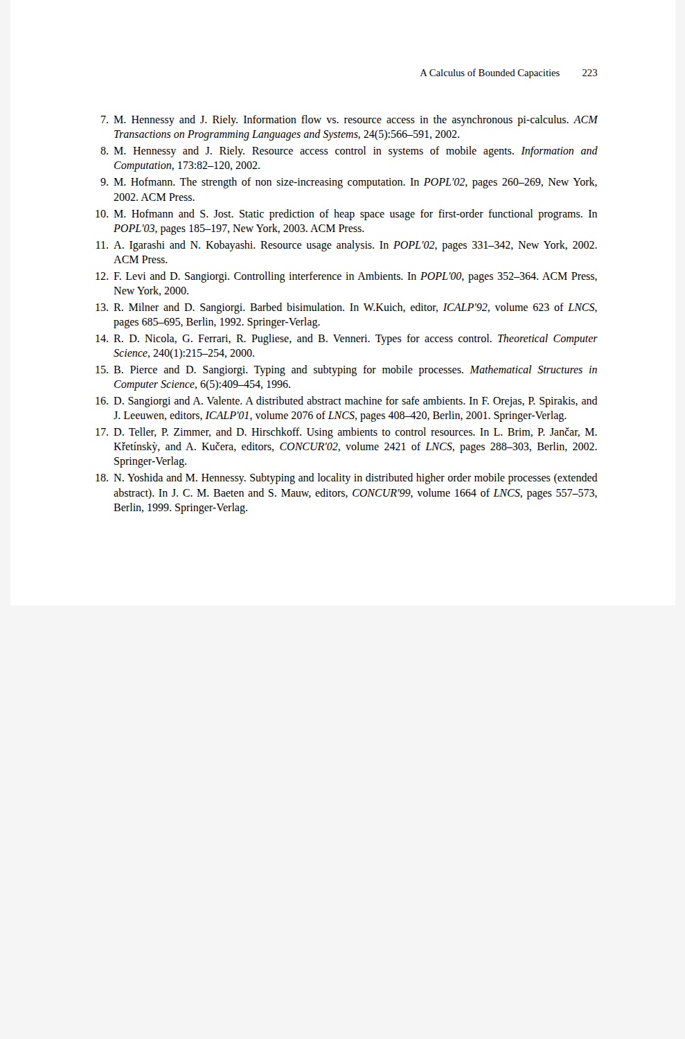A Calculus of Bounded Capacities 223
M. Hennessy and J. Riely. Information flow vs. resource access in the asynchronous pi-calculus. ACM Transactions on Programming Languages and Systems, 24(5):566–591, 2002.
M. Hennessy and J. Riely. Resource access control in systems of mobile agents. Information and Computation, 173:82–120, 2002.
M. Hofmann. The strength of non size-increasing computation. In POPL'02, pages 260–269, New York, 2002. ACM Press.
M. Hofmann and S. Jost. Static prediction of heap space usage for first-order functional programs. In POPL'03, pages 185–197, New York, 2003. ACM Press.
A. Igarashi and N. Kobayashi. Resource usage analysis. In POPL'02, pages 331–342, New York, 2002. ACM Press.
F. Levi and D. Sangiorgi. Controlling interference in Ambients. In POPL'00, pages 352–364. ACM Press, New York, 2000.
R. Milner and D. Sangiorgi. Barbed bisimulation. In W.Kuich, editor, ICALP'92, volume 623 of LNCS, pages 685–695, Berlin, 1992. Springer-Verlag.
R. D. Nicola, G. Ferrari, R. Pugliese, and B. Venneri. Types for access control. Theoretical Computer Science, 240(1):215–254, 2000.
B. Pierce and D. Sangiorgi. Typing and subtyping for mobile processes. Mathematical Structures in Computer Science, 6(5):409–454, 1996.
D. Sangiorgi and A. Valente. A distributed abstract machine for safe ambients. In F. Orejas, P. Spirakis, and J. Leeuwen, editors, ICALP'01, volume 2076 of LNCS, pages 408–420, Berlin, 2001. Springer-Verlag.
D. Teller, P. Zimmer, and D. Hirschkoff. Using ambients to control resources. In L. Brim, P. Jančar, M. Křetínskỳ, and A. Kučera, editors, CONCUR'02, volume 2421 of LNCS, pages 288–303, Berlin, 2002. Springer-Verlag.
N. Yoshida and M. Hennessy. Subtyping and locality in distributed higher order mobile processes (extended abstract). In J. C. M. Baeten and S. Mauw, editors, CONCUR'99, volume 1664 of LNCS, pages 557–573, Berlin, 1999. Springer-Verlag.